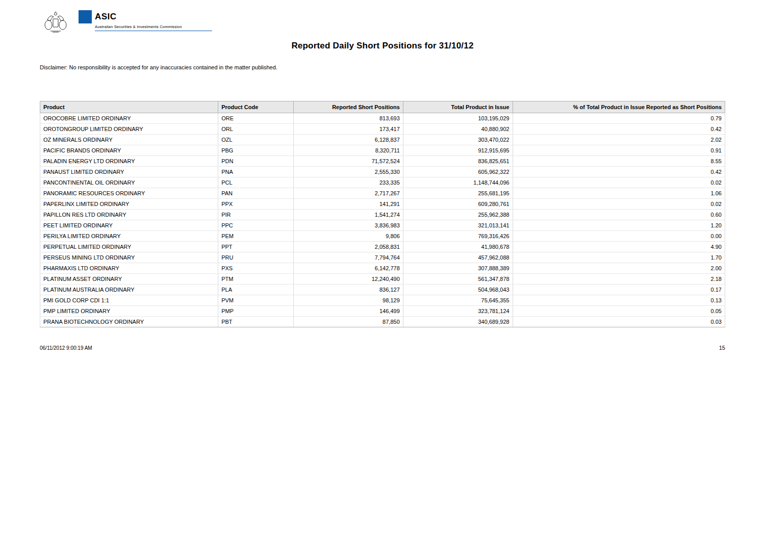ASIC
Australian Securities & Investments Commission
Reported Daily Short Positions for 31/10/12
Disclaimer: No responsibility is accepted for any inaccuracies contained in the matter published.
| Product | Product Code | Reported Short Positions | Total Product in Issue | % of Total Product in Issue Reported as Short Positions |
| --- | --- | --- | --- | --- |
| OROCOBRE LIMITED ORDINARY | ORE | 813,693 | 103,195,029 | 0.79 |
| OROTONGROUP LIMITED ORDINARY | ORL | 173,417 | 40,880,902 | 0.42 |
| OZ MINERALS ORDINARY | OZL | 6,128,837 | 303,470,022 | 2.02 |
| PACIFIC BRANDS ORDINARY | PBG | 8,320,711 | 912,915,695 | 0.91 |
| PALADIN ENERGY LTD ORDINARY | PDN | 71,572,524 | 836,825,651 | 8.55 |
| PANAUST LIMITED ORDINARY | PNA | 2,555,330 | 605,962,322 | 0.42 |
| PANCONTINENTAL OIL ORDINARY | PCL | 233,335 | 1,148,744,096 | 0.02 |
| PANORAMIC RESOURCES ORDINARY | PAN | 2,717,267 | 255,681,195 | 1.06 |
| PAPERLINX LIMITED ORDINARY | PPX | 141,291 | 609,280,761 | 0.02 |
| PAPILLON RES LTD ORDINARY | PIR | 1,541,274 | 255,962,388 | 0.60 |
| PEET LIMITED ORDINARY | PPC | 3,836,983 | 321,013,141 | 1.20 |
| PERILYA LIMITED ORDINARY | PEM | 9,806 | 769,316,426 | 0.00 |
| PERPETUAL LIMITED ORDINARY | PPT | 2,058,831 | 41,980,678 | 4.90 |
| PERSEUS MINING LTD ORDINARY | PRU | 7,794,764 | 457,962,088 | 1.70 |
| PHARMAXIS LTD ORDINARY | PXS | 6,142,778 | 307,888,389 | 2.00 |
| PLATINUM ASSET ORDINARY | PTM | 12,240,490 | 561,347,878 | 2.18 |
| PLATINUM AUSTRALIA ORDINARY | PLA | 836,127 | 504,968,043 | 0.17 |
| PMI GOLD CORP CDI 1:1 | PVM | 98,129 | 75,645,355 | 0.13 |
| PMP LIMITED ORDINARY | PMP | 146,499 | 323,781,124 | 0.05 |
| PRANA BIOTECHNOLOGY ORDINARY | PBT | 87,850 | 340,689,928 | 0.03 |
06/11/2012 9:00:19 AM
15